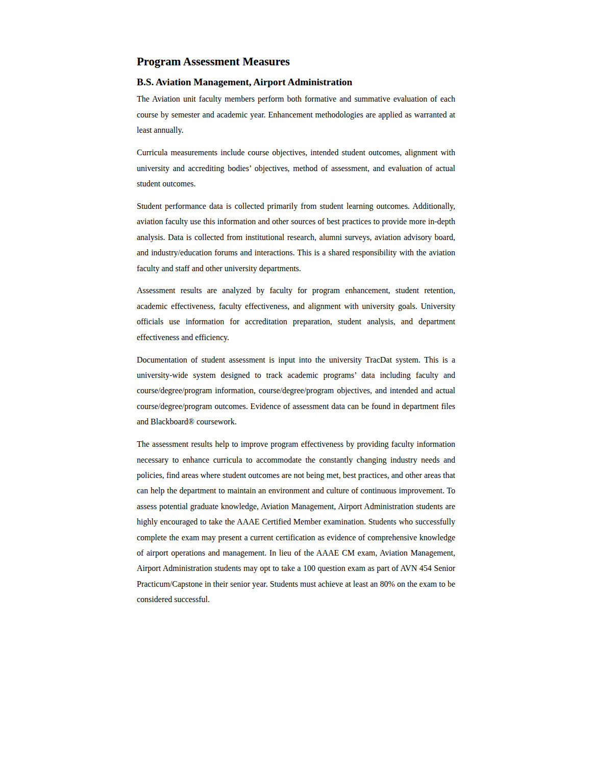Program Assessment Measures
B.S. Aviation Management, Airport Administration
The Aviation unit faculty members perform both formative and summative evaluation of each course by semester and academic year. Enhancement methodologies are applied as warranted at least annually.
Curricula measurements include course objectives, intended student outcomes, alignment with university and accrediting bodies’ objectives, method of assessment, and evaluation of actual student outcomes.
Student performance data is collected primarily from student learning outcomes. Additionally, aviation faculty use this information and other sources of best practices to provide more in-depth analysis. Data is collected from institutional research, alumni surveys, aviation advisory board, and industry/education forums and interactions. This is a shared responsibility with the aviation faculty and staff and other university departments.
Assessment results are analyzed by faculty for program enhancement, student retention, academic effectiveness, faculty effectiveness, and alignment with university goals. University officials use information for accreditation preparation, student analysis, and department effectiveness and efficiency.
Documentation of student assessment is input into the university TracDat system. This is a university-wide system designed to track academic programs’ data including faculty and course/degree/program information, course/degree/program objectives, and intended and actual course/degree/program outcomes. Evidence of assessment data can be found in department files and Blackboard® coursework.
The assessment results help to improve program effectiveness by providing faculty information necessary to enhance curricula to accommodate the constantly changing industry needs and policies, find areas where student outcomes are not being met, best practices, and other areas that can help the department to maintain an environment and culture of continuous improvement. To assess potential graduate knowledge, Aviation Management, Airport Administration students are highly encouraged to take the AAAE Certified Member examination. Students who successfully complete the exam may present a current certification as evidence of comprehensive knowledge of airport operations and management. In lieu of the AAAE CM exam, Aviation Management, Airport Administration students may opt to take a 100 question exam as part of AVN 454 Senior Practicum/Capstone in their senior year. Students must achieve at least an 80% on the exam to be considered successful.